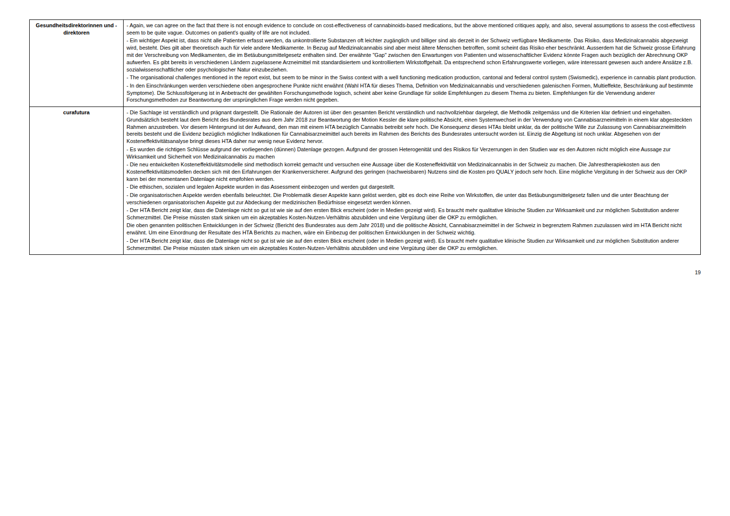| Gesundheitsdirektorinnen und -direktoren | - Again, we can agree on the fact that there is not enough evidence to conclude on cost-effectiveness of cannabinoids-based medications, but the above mentioned critiques apply, and also, several assumptions to assess the cost-effectivess seem to be quite vague. Outcomes on patient's quality of life are not included. - Ein wichtiger Aspekt ist, dass nicht alle Patienten erfasst werden, da unkontrollierte Substanzen oft leichter zugänglich und billiger sind als derzeit in der Schweiz verfügbare Medikamente. Das Risiko, dass Medizinalcannabis abgezweigt wird, besteht. Dies gilt aber theoretisch auch für viele andere Medikamente. In Bezug auf Medizinalcannabis sind aber meist ältere Menschen betroffen, somit scheint das Risiko eher beschränkt. Ausserdem hat die Schweiz grosse Erfahrung mit der Verschreibung von Medikamenten, die im Betäubungsmittelgesetz enthalten sind. Der erwähnte "Gap" zwischen den Erwartungen von Patienten und wissenschaftlicher Evidenz könnte Fragen auch bezüglich der Abrechnung OKP aufwerfen. Es gibt bereits in verschiedenen Ländern zugelassene Arzneimittel mit standardisiertem und kontrolliertem Wirkstoffgehalt. Da entsprechend schon Erfahrungswerte vorliegen, wäre interessant gewesen auch andere Ansätze z.B. sozialwissenschaftlicher oder psychologischer Natur einzubeziehen. - The organisational challenges mentioned in the report exist, but seem to be minor in the Swiss context with a well functioning medication production, cantonal and federal control system (Swismedic), experience in cannabis plant production. - In den Einschränkungen werden verschiedene oben angesprochene Punkte nicht erwähnt (Wahl HTA für dieses Thema, Definition von Medizinalcannabis und verschiedenen galenischen Formen, Multieffekte, Beschränkung auf bestimmte Symptome). Die Schlussfolgerung ist in Anbetracht der gewählten Forschungsmethode logisch, scheint aber keine Grundlage für solide Empfehlungen zu diesem Thema zu bieten. Empfehlungen für die Verwendung anderer Forschungsmethoden zur Beantwortung der ursprünglichen Frage werden nicht gegeben. |
| curafutura | - Die Sachlage ist verständlich und prägnant dargestellt. Die Rationale der Autoren ist über den gesamten Bericht verständlich und nachvollziehbar dargelegt, die Methodik zeitgemäss und die Kriterien klar definiert und eingehalten. Grundsätzlich besteht laut dem Bericht des Bundesrates aus dem Jahr 2018 zur Beantwortung der Motion Kessler die klare politische Absicht, einen Systemwechsel in der Verwendung von Cannabisarzneimitteln in einem klar abgesteckten Rahmen anzustreben. Vor diesem Hintergrund ist der Aufwand, den man mit einem HTA bezüglich Cannabis betreibt sehr hoch. Die Konsequenz dieses HTAs bleibt unklar, da der politische Wille zur Zulassung von Cannabisarzneimitteln bereits besteht und die Evidenz bezüglich möglicher Indikationen für Cannabisarzneimittel auch bereits im Rahmen des Berichts des Bundesrates untersucht worden ist. Einzig die Abgeltung ist noch unklar. Abgesehen von der Kosteneffektivitätsanalyse bringt dieses HTA daher nur wenig neue Evidenz hervor. - Es wurden die richtigen Schlüsse aufgrund der vorliegenden (dünnen) Datenlage gezogen. Aufgrund der grossen Heterogenität und des Risikos für Verzerrungen in den Studien war es den Autoren nicht möglich eine Aussage zur Wirksamkeit und Sicherheit von Medizinalcannabis zu machen - Die neu entwickelten Kosteneffektivitätsmodelle sind methodisch korrekt gemacht und versuchen eine Aussage über die Kosteneffektivität von Medizinalcannabis in der Schweiz zu machen. Die Jahrestherapiekosten aus den Kosteneffektivitätsmodellen decken sich mit den Erfahrungen der Krankenversicherer. Aufgrund des geringen (nachweisbaren) Nutzens sind die Kosten pro QUALY jedoch sehr hoch. Eine mögliche Vergütung in der Schweiz aus der OKP kann bei der momentanen Datenlage nicht empfohlen werden. - Die ethischen, sozialen und legalen Aspekte wurden in das Assessment einbezogen und werden gut dargestellt. - Die organisatorischen Aspekte werden ebenfalls beleuchtet. Die Problematik dieser Aspekte kann gelöst werden, gibt es doch eine Reihe von Wirkstoffen, die unter das Betäubungsmittelgesetz fallen und die unter Beachtung der verschiedenen organisatorischen Aspekte gut zur Abdeckung der medizinischen Bedürfnisse eingesetzt werden können. - Der HTA Bericht zeigt klar, dass die Datenlage nicht so gut ist wie sie auf den ersten Blick erscheint (oder in Medien gezeigt wird). Es braucht mehr qualitative klinische Studien zur Wirksamkeit und zur möglichen Substitution anderer Schmerzmittel. Die Preise müssten stark sinken um ein akzeptables Kosten-Nutzen-Verhältnis abzubilden und eine Vergütung über die OKP zu ermöglichen. Die oben genannten politischen Entwicklungen in der Schweiz (Bericht des Bundesrates aus dem Jahr 2018) und die politische Absicht, Cannabisarzneimittel in der Schweiz in begrenztem Rahmen zuzulassen wird im HTA Bericht nicht erwähnt. Um eine Einordnung der Resultate des HTA Berichts zu machen, wäre ein Einbezug der politischen Entwicklungen in der Schweiz wichtig. - Der HTA Bericht zeigt klar, dass die Datenlage nicht so gut ist wie sie auf den ersten Blick erscheint (oder in Medien gezeigt wird). Es braucht mehr qualitative klinische Studien zur Wirksamkeit und zur möglichen Substitution anderer Schmerzmittel. Die Preise müssten stark sinken um ein akzeptables Kosten-Nutzen-Verhältnis abzubilden und eine Vergütung über die OKP zu ermöglichen. |
19